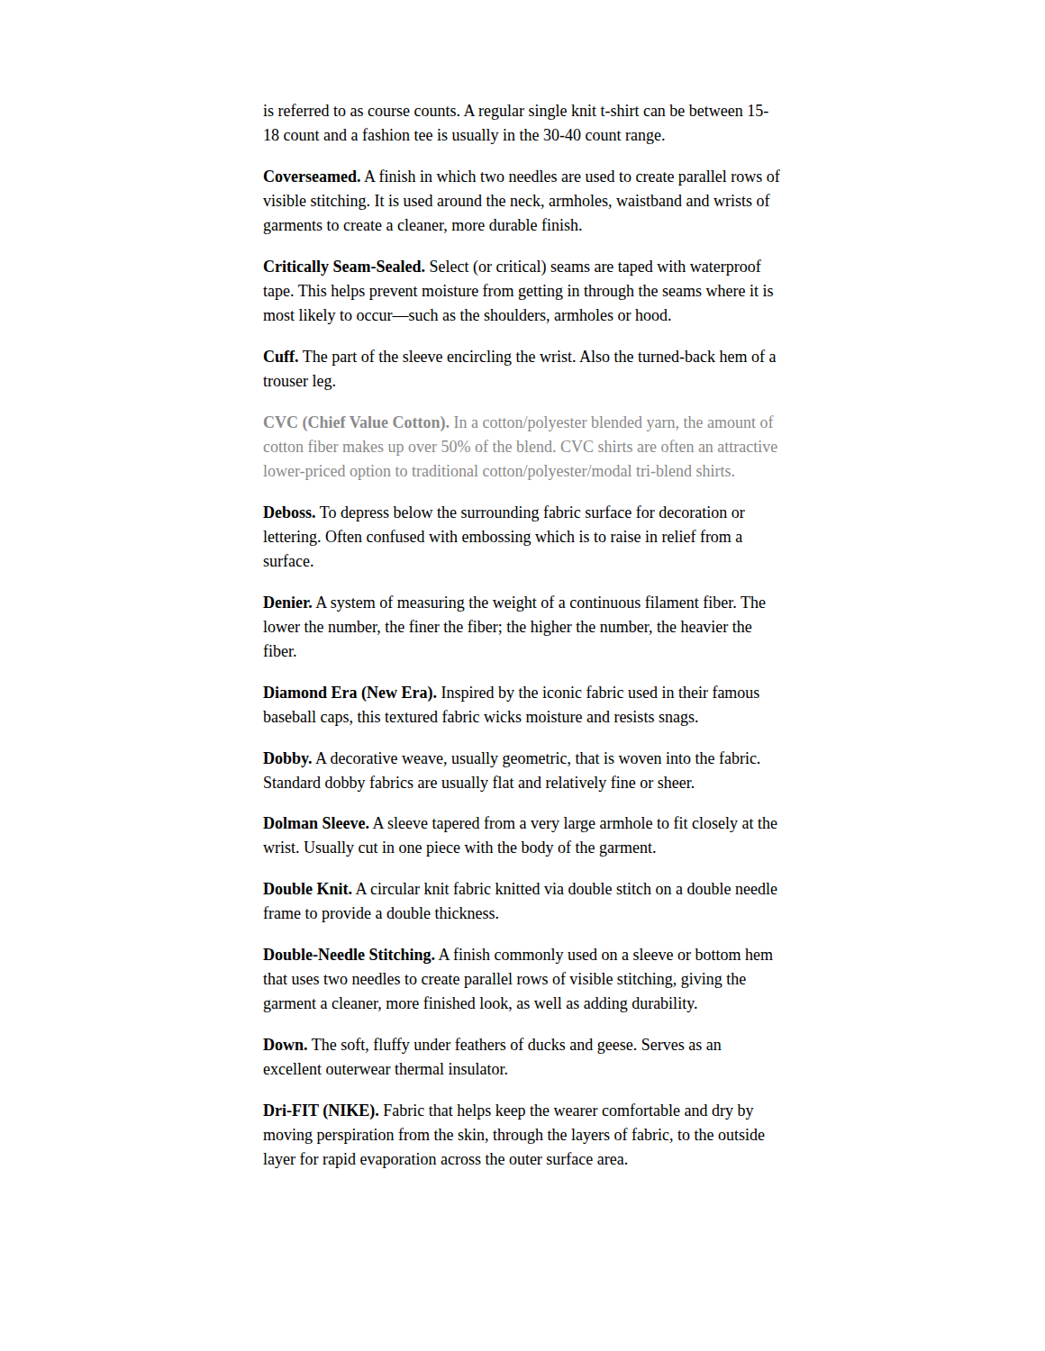is referred to as course counts. A regular single knit t-shirt can be between 15-18 count and a fashion tee is usually in the 30-40 count range.
Coverseamed. A finish in which two needles are used to create parallel rows of visible stitching. It is used around the neck, armholes, waistband and wrists of garments to create a cleaner, more durable finish.
Critically Seam-Sealed. Select (or critical) seams are taped with waterproof tape. This helps prevent moisture from getting in through the seams where it is most likely to occur—such as the shoulders, armholes or hood.
Cuff. The part of the sleeve encircling the wrist. Also the turned-back hem of a trouser leg.
CVC (Chief Value Cotton). In a cotton/polyester blended yarn, the amount of cotton fiber makes up over 50% of the blend. CVC shirts are often an attractive lower-priced option to traditional cotton/polyester/modal tri-blend shirts.
Deboss. To depress below the surrounding fabric surface for decoration or lettering. Often confused with embossing which is to raise in relief from a surface.
Denier. A system of measuring the weight of a continuous filament fiber. The lower the number, the finer the fiber; the higher the number, the heavier the fiber.
Diamond Era (New Era). Inspired by the iconic fabric used in their famous baseball caps, this textured fabric wicks moisture and resists snags.
Dobby. A decorative weave, usually geometric, that is woven into the fabric. Standard dobby fabrics are usually flat and relatively fine or sheer.
Dolman Sleeve. A sleeve tapered from a very large armhole to fit closely at the wrist. Usually cut in one piece with the body of the garment.
Double Knit. A circular knit fabric knitted via double stitch on a double needle frame to provide a double thickness.
Double-Needle Stitching. A finish commonly used on a sleeve or bottom hem that uses two needles to create parallel rows of visible stitching, giving the garment a cleaner, more finished look, as well as adding durability.
Down. The soft, fluffy under feathers of ducks and geese. Serves as an excellent outerwear thermal insulator.
Dri-FIT (NIKE). Fabric that helps keep the wearer comfortable and dry by moving perspiration from the skin, through the layers of fabric, to the outside layer for rapid evaporation across the outer surface area.